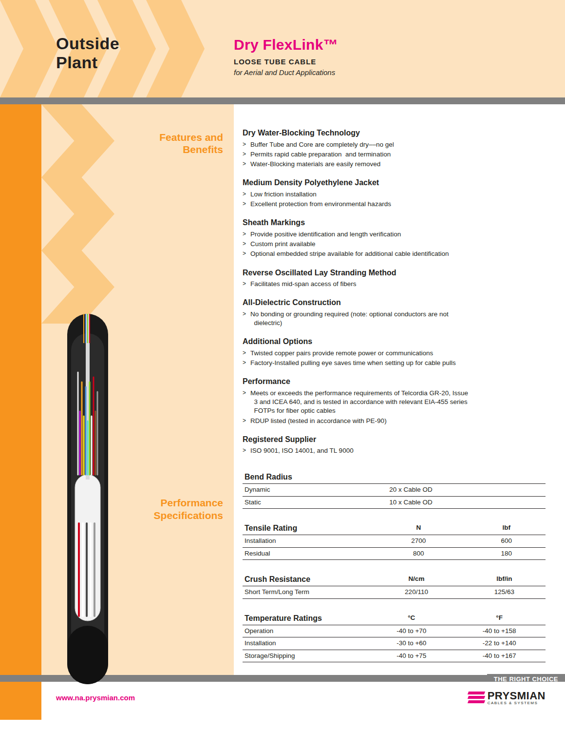Outside
Plant
Dry FlexLink™
LOOSE TUBE CABLE
for Aerial and Duct Applications
Features and
Benefits
Performance
Specifications
Dry Water-Blocking Technology
Buffer Tube and Core are completely dry––no gel
Permits rapid cable preparation and termination
Water-Blocking materials are easily removed
Medium Density Polyethylene Jacket
Low friction installation
Excellent protection from environmental hazards
Sheath Markings
Provide positive identification and length verification
Custom print available
Optional embedded stripe available for additional cable identification
Reverse Oscillated Lay Stranding Method
Facilitates mid-span access of fibers
All-Dielectric Construction
No bonding or grounding required (note: optional conductors are not
dielectric)
Additional Options
Twisted copper pairs provide remote power or communications
Factory-Installed pulling eye saves time when setting up for cable pulls
Performance
Meets or exceeds the performance requirements of Telcordia GR-20, Issue
3 and ICEA 640, and is tested in accordance with relevant EIA-455 series
FOTPs for fiber optic cables
RDUP listed (tested in accordance with PE-90)
Registered Supplier
ISO 9001, ISO 14001, and TL 9000
| Bend Radius |
| --- |
| Dynamic | 20 x Cable OD |
| Static | 10 x Cable OD |
| Tensile Rating | N | lbf |
| --- | --- | --- |
| Installation | 2700 | 600 |
| Residual | 800 | 180 |
| Crush Resistance | N/cm | lbf/in |
| --- | --- | --- |
| Short Term/Long Term | 220/110 | 125/63 |
| Temperature Ratings | °C | °F |
| --- | --- | --- |
| Operation | -40 to +70 | -40 to +158 |
| Installation | -30 to +60 | -22 to +140 |
| Storage/Shipping | -40 to +75 | -40 to +167 |
THE RIGHT CHOICE
www.na.prysmian.com
PRYSMIAN
CABLES & SYSTEMS